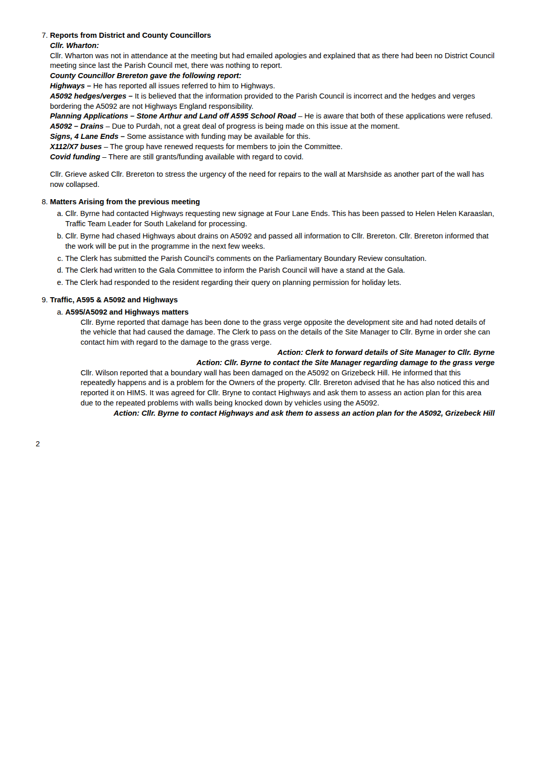Reports from District and County Councillors
Cllr. Wharton:
Cllr. Wharton was not in attendance at the meeting but had emailed apologies and explained that as there had been no District Council meeting since last the Parish Council met, there was nothing to report.
County Councillor Brereton gave the following report:
Highways – He has reported all issues referred to him to Highways.
A5092 hedges/verges – It is believed that the information provided to the Parish Council is incorrect and the hedges and verges bordering the A5092 are not Highways England responsibility.
Planning Applications – Stone Arthur and Land off A595 School Road – He is aware that both of these applications were refused.
A5092 – Drains – Due to Purdah, not a great deal of progress is being made on this issue at the moment.
Signs, 4 Lane Ends – Some assistance with funding may be available for this.
X112/X7 buses – The group have renewed requests for members to join the Committee.
Covid funding – There are still grants/funding available with regard to covid.
Cllr. Grieve asked Cllr. Brereton to stress the urgency of the need for repairs to the wall at Marshside as another part of the wall has now collapsed.
Matters Arising from the previous meeting
Cllr. Byrne had contacted Highways requesting new signage at Four Lane Ends. This has been passed to Helen Helen Karaaslan, Traffic Team Leader for South Lakeland for processing.
Cllr. Byrne had chased Highways about drains on A5092 and passed all information to Cllr. Brereton. Cllr. Brereton informed that the work will be put in the programme in the next few weeks.
The Clerk has submitted the Parish Council’s comments on the Parliamentary Boundary Review consultation.
The Clerk had written to the Gala Committee to inform the Parish Council will have a stand at the Gala.
The Clerk had responded to the resident regarding their query on planning permission for holiday lets.
Traffic, A595 & A5092 and Highways
A595/A5092 and Highways matters
Cllr. Byrne reported that damage has been done to the grass verge opposite the development site and had noted details of the vehicle that had caused the damage. The Clerk to pass on the details of the Site Manager to Cllr. Byrne in order she can contact him with regard to the damage to the grass verge.
Action: Clerk to forward details of Site Manager to Cllr. Byrne
Action: Cllr. Byrne to contact the Site Manager regarding damage to the grass verge
Cllr. Wilson reported that a boundary wall has been damaged on the A5092 on Grizebeck Hill. He informed that this repeatedly happens and is a problem for the Owners of the property. Cllr. Brereton advised that he has also noticed this and reported it on HIMS. It was agreed for Cllr. Bryne to contact Highways and ask them to assess an action plan for this area due to the repeated problems with walls being knocked down by vehicles using the A5092.
Action: Cllr. Byrne to contact Highways and ask them to assess an action plan for the A5092, Grizebeck Hill
2